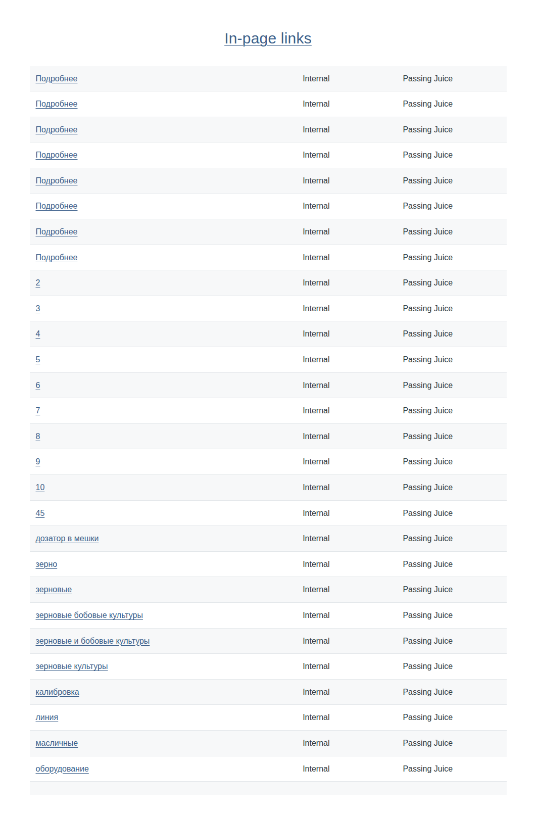In-page links
| Подробнее | Internal | Passing Juice |
| Подробнее | Internal | Passing Juice |
| Подробнее | Internal | Passing Juice |
| Подробнее | Internal | Passing Juice |
| Подробнее | Internal | Passing Juice |
| Подробнее | Internal | Passing Juice |
| Подробнее | Internal | Passing Juice |
| Подробнее | Internal | Passing Juice |
| 2 | Internal | Passing Juice |
| 3 | Internal | Passing Juice |
| 4 | Internal | Passing Juice |
| 5 | Internal | Passing Juice |
| 6 | Internal | Passing Juice |
| 7 | Internal | Passing Juice |
| 8 | Internal | Passing Juice |
| 9 | Internal | Passing Juice |
| 10 | Internal | Passing Juice |
| 45 | Internal | Passing Juice |
| дозатор в мешки | Internal | Passing Juice |
| зерно | Internal | Passing Juice |
| зерновые | Internal | Passing Juice |
| зерновые бобовые культуры | Internal | Passing Juice |
| зерновые и бобовые культуры | Internal | Passing Juice |
| зерновые культуры | Internal | Passing Juice |
| калибровка | Internal | Passing Juice |
| линия | Internal | Passing Juice |
| масличные | Internal | Passing Juice |
| оборудование | Internal | Passing Juice |